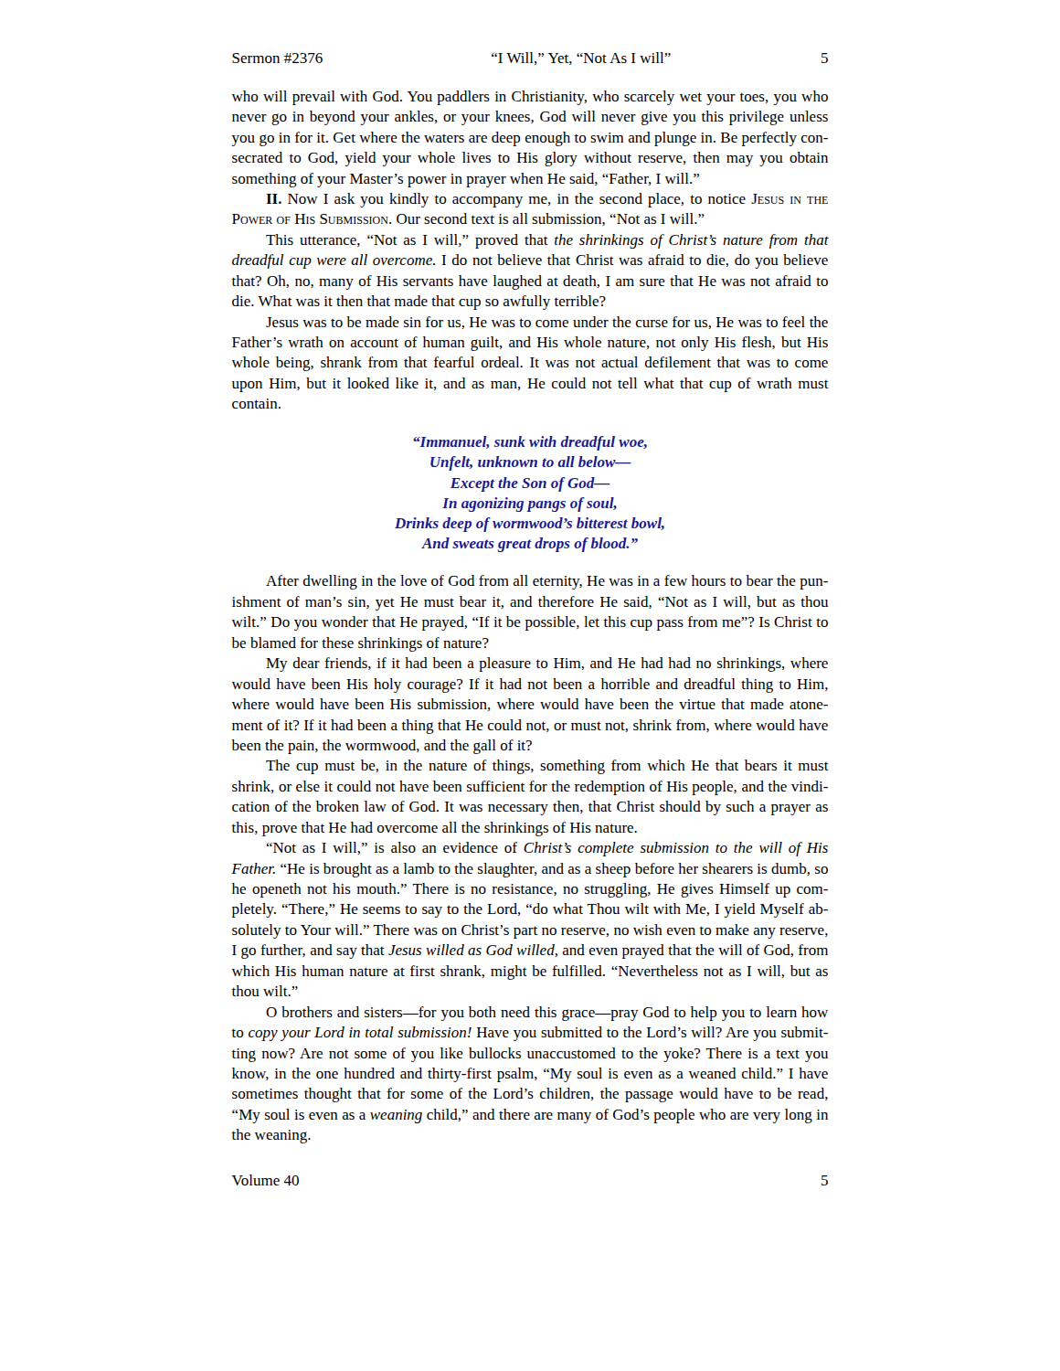Sermon #2376 “I Will,” Yet, “Not As I will” 5
who will prevail with God. You paddlers in Christianity, who scarcely wet your toes, you who never go in beyond your ankles, or your knees, God will never give you this privilege unless you go in for it. Get where the waters are deep enough to swim and plunge in. Be perfectly consecrated to God, yield your whole lives to His glory without reserve, then may you obtain something of your Master’s power in prayer when He said, “Father, I will.”
II. Now I ask you kindly to accompany me, in the second place, to notice Jesus in the Power of His Submission. Our second text is all submission, “Not as I will.”
This utterance, “Not as I will,” proved that the shrinkings of Christ’s nature from that dreadful cup were all overcome. I do not believe that Christ was afraid to die, do you believe that? Oh, no, many of His servants have laughed at death, I am sure that He was not afraid to die. What was it then that made that cup so awfully terrible?
Jesus was to be made sin for us, He was to come under the curse for us, He was to feel the Father’s wrath on account of human guilt, and His whole nature, not only His flesh, but His whole being, shrank from that fearful ordeal. It was not actual defilement that was to come upon Him, but it looked like it, and as man, He could not tell what that cup of wrath must contain.
“Immanuel, sunk with dreadful woe,
Unfelt, unknown to all below—
Except the Son of God—
In agonizing pangs of soul,
Drinks deep of wormwood’s bitterest bowl,
And sweats great drops of blood.”
After dwelling in the love of God from all eternity, He was in a few hours to bear the punishment of man’s sin, yet He must bear it, and therefore He said, “Not as I will, but as thou wilt.” Do you wonder that He prayed, “If it be possible, let this cup pass from me”? Is Christ to be blamed for these shrinkings of nature?
My dear friends, if it had been a pleasure to Him, and He had had no shrinkings, where would have been His holy courage? If it had not been a horrible and dreadful thing to Him, where would have been His submission, where would have been the virtue that made atonement of it? If it had been a thing that He could not, or must not, shrink from, where would have been the pain, the wormwood, and the gall of it?
The cup must be, in the nature of things, something from which He that bears it must shrink, or else it could not have been sufficient for the redemption of His people, and the vindication of the broken law of God. It was necessary then, that Christ should by such a prayer as this, prove that He had overcome all the shrinkings of His nature.
“Not as I will,” is also an evidence of Christ’s complete submission to the will of His Father. “He is brought as a lamb to the slaughter, and as a sheep before her shearers is dumb, so he openeth not his mouth.” There is no resistance, no struggling, He gives Himself up completely. “There,” He seems to say to the Lord, “do what Thou wilt with Me, I yield Myself absolutely to Your will.” There was on Christ’s part no reserve, no wish even to make any reserve, I go further, and say that Jesus willed as God willed, and even prayed that the will of God, from which His human nature at first shrank, might be fulfilled. “Nevertheless not as I will, but as thou wilt.”
O brothers and sisters—for you both need this grace—pray God to help you to learn how to copy your Lord in total submission! Have you submitted to the Lord’s will? Are you submitting now? Are not some of you like bullocks unaccustomed to the yoke? There is a text you know, in the one hundred and thirty-first psalm, “My soul is even as a weaned child.” I have sometimes thought that for some of the Lord’s children, the passage would have to be read, “My soul is even as a weaning child,” and there are many of God’s people who are very long in the weaning.
Volume 40 5